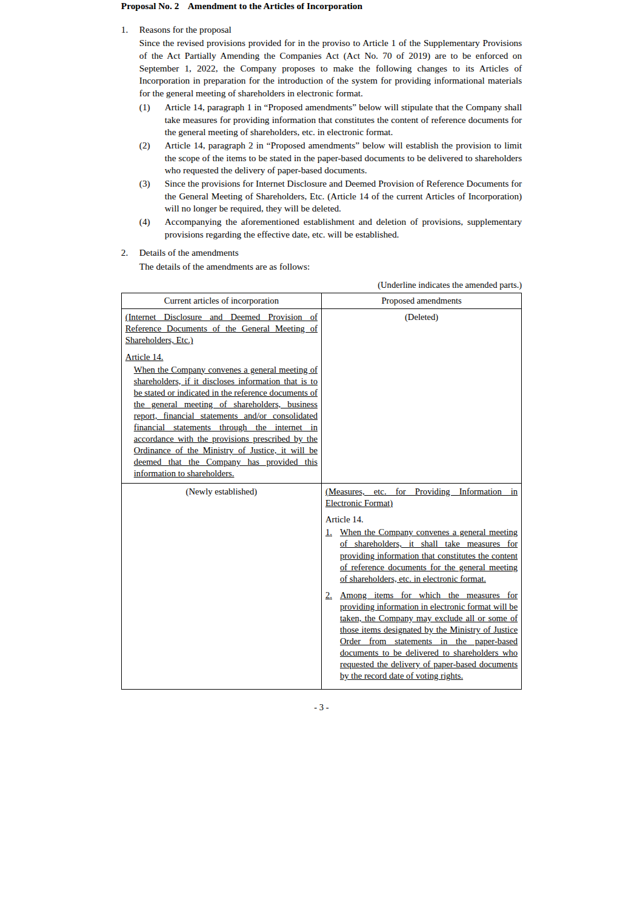Proposal No. 2 Amendment to the Articles of Incorporation
Reasons for the proposal
Since the revised provisions provided for in the proviso to Article 1 of the Supplementary Provisions of the Act Partially Amending the Companies Act (Act No. 70 of 2019) are to be enforced on September 1, 2022, the Company proposes to make the following changes to its Articles of Incorporation in preparation for the introduction of the system for providing informational materials for the general meeting of shareholders in electronic format.
Article 14, paragraph 1 in “Proposed amendments” below will stipulate that the Company shall take measures for providing information that constitutes the content of reference documents for the general meeting of shareholders, etc. in electronic format.
Article 14, paragraph 2 in “Proposed amendments” below will establish the provision to limit the scope of the items to be stated in the paper-based documents to be delivered to shareholders who requested the delivery of paper-based documents.
Since the provisions for Internet Disclosure and Deemed Provision of Reference Documents for the General Meeting of Shareholders, Etc. (Article 14 of the current Articles of Incorporation) will no longer be required, they will be deleted.
Accompanying the aforementioned establishment and deletion of provisions, supplementary provisions regarding the effective date, etc. will be established.
Details of the amendments
The details of the amendments are as follows:
(Underline indicates the amended parts.)
| Current articles of incorporation | Proposed amendments |
| --- | --- |
| (Internet Disclosure and Deemed Provision of Reference Documents of the General Meeting of Shareholders, Etc.) Article 14. When the Company convenes a general meeting of shareholders, if it discloses information that is to be stated or indicated in the reference documents of the general meeting of shareholders, business report, financial statements and/or consolidated financial statements through the internet in accordance with the provisions prescribed by the Ordinance of the Ministry of Justice, it will be deemed that the Company has provided this information to shareholders. | (Deleted) |
| (Newly established) | (Measures, etc. for Providing Information in Electronic Format) Article 14. When the Company convenes a general meeting of shareholders, it shall take measures for providing information that constitutes the content of reference documents for the general meeting of shareholders, etc. in electronic format. Among items for which the measures for providing information in electronic format will be taken, the Company may exclude all or some of those items designated by the Ministry of Justice Order from statements in the paper-based documents to be delivered to shareholders who requested the delivery of paper-based documents by the record date of voting rights. |
- 3 -